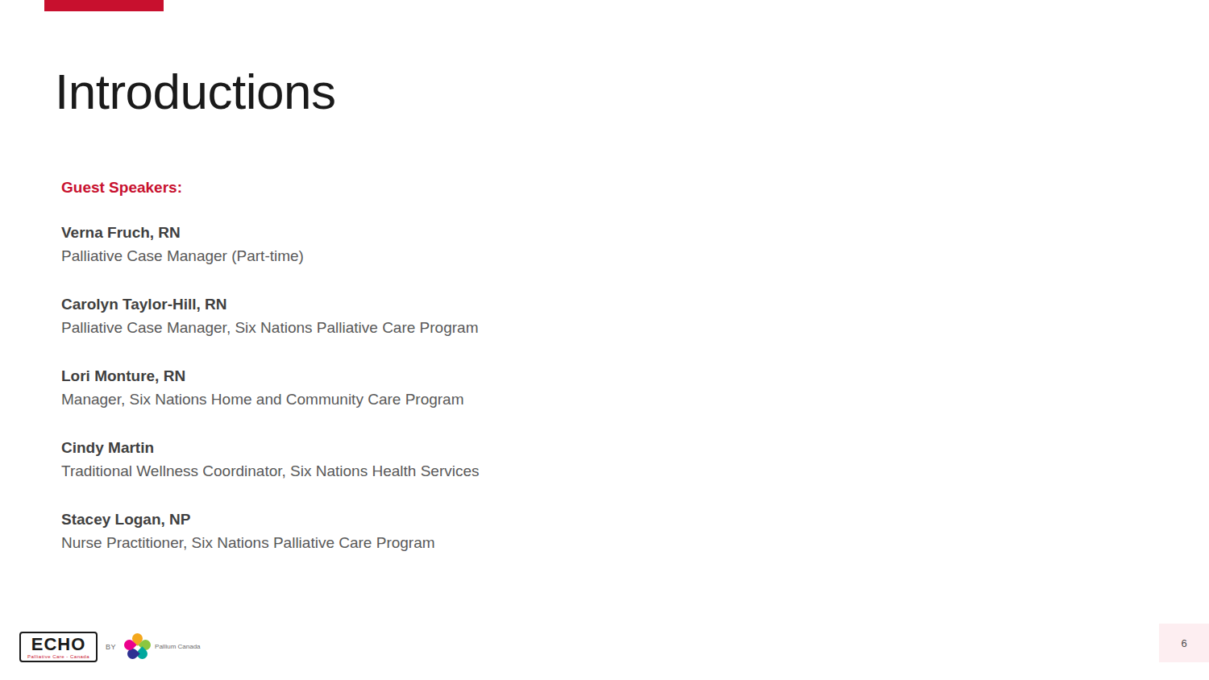Introductions
Guest Speakers:
Verna Fruch, RN Palliative Case Manager (Part-time)
Carolyn Taylor-Hill, RN Palliative Case Manager, Six Nations Palliative Care Program
Lori Monture, RN Manager, Six Nations Home and Community Care Program
Cindy Martin Traditional Wellness Coordinator, Six Nations Health Services
Stacey Logan, NP Nurse Practitioner, Six Nations Palliative Care Program
ECHO
Palliative Care - Canada
BY
Pallium Canada
6